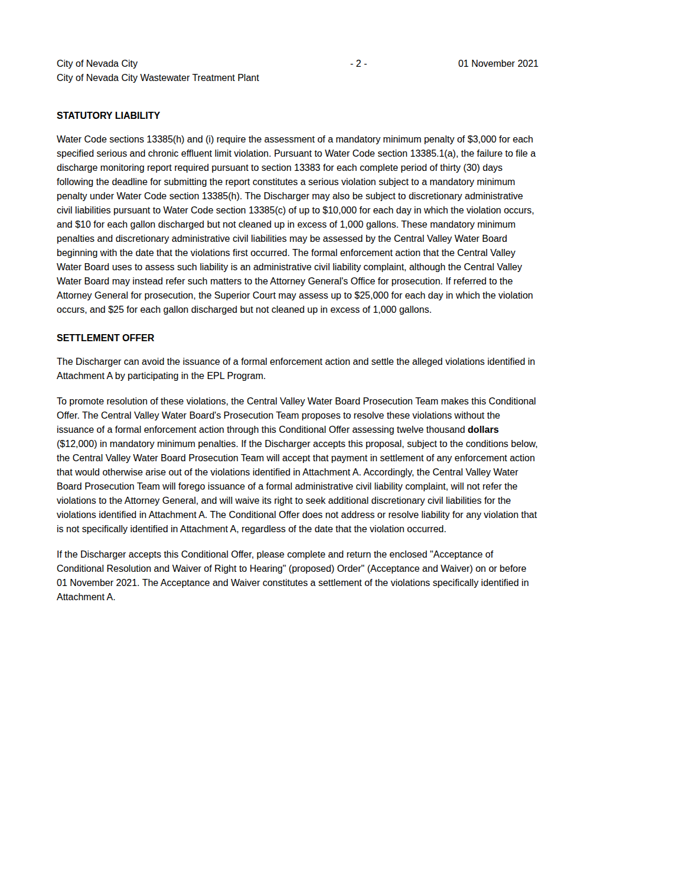City of Nevada City
City of Nevada City Wastewater Treatment Plant
- 2 -
01 November 2021
Statutory Liability
Water Code sections 13385(h) and (i) require the assessment of a mandatory minimum penalty of $3,000 for each specified serious and chronic effluent limit violation. Pursuant to Water Code section 13385.1(a), the failure to file a discharge monitoring report required pursuant to section 13383 for each complete period of thirty (30) days following the deadline for submitting the report constitutes a serious violation subject to a mandatory minimum penalty under Water Code section 13385(h). The Discharger may also be subject to discretionary administrative civil liabilities pursuant to Water Code section 13385(c) of up to $10,000 for each day in which the violation occurs, and $10 for each gallon discharged but not cleaned up in excess of 1,000 gallons. These mandatory minimum penalties and discretionary administrative civil liabilities may be assessed by the Central Valley Water Board beginning with the date that the violations first occurred. The formal enforcement action that the Central Valley Water Board uses to assess such liability is an administrative civil liability complaint, although the Central Valley Water Board may instead refer such matters to the Attorney General's Office for prosecution. If referred to the Attorney General for prosecution, the Superior Court may assess up to $25,000 for each day in which the violation occurs, and $25 for each gallon discharged but not cleaned up in excess of 1,000 gallons.
Settlement Offer
The Discharger can avoid the issuance of a formal enforcement action and settle the alleged violations identified in Attachment A by participating in the EPL Program.
To promote resolution of these violations, the Central Valley Water Board Prosecution Team makes this Conditional Offer. The Central Valley Water Board's Prosecution Team proposes to resolve these violations without the issuance of a formal enforcement action through this Conditional Offer assessing twelve thousand dollars ($12,000) in mandatory minimum penalties. If the Discharger accepts this proposal, subject to the conditions below, the Central Valley Water Board Prosecution Team will accept that payment in settlement of any enforcement action that would otherwise arise out of the violations identified in Attachment A. Accordingly, the Central Valley Water Board Prosecution Team will forego issuance of a formal administrative civil liability complaint, will not refer the violations to the Attorney General, and will waive its right to seek additional discretionary civil liabilities for the violations identified in Attachment A. The Conditional Offer does not address or resolve liability for any violation that is not specifically identified in Attachment A, regardless of the date that the violation occurred.
If the Discharger accepts this Conditional Offer, please complete and return the enclosed "Acceptance of Conditional Resolution and Waiver of Right to Hearing" (proposed) Order" (Acceptance and Waiver) on or before 01 November 2021. The Acceptance and Waiver constitutes a settlement of the violations specifically identified in Attachment A.